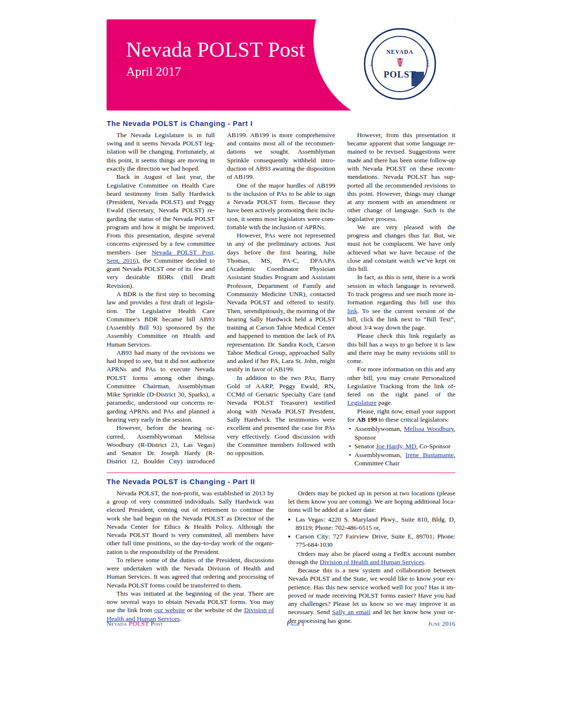Nevada POLST Post
April 2017
Physician Order for Life-Sustaining Treatment
NEVADA
☤
POLST
The Nevada POLST is Changing - Part I
The Nevada Legislature is in full swing and it seems Nevada POLST legislation will be changing. Fortunately, at this point, it seems things are moving in exactly the direction we had hoped.
Back in August of last year, the Legislative Committee on Health Care heard testimony from Sally Hardwick (President, Nevada POLST) and Peggy Ewald (Secretary, Nevada POLST) regarding the status of the Nevada POLST program and how it might be improved. From this presentation, despite several concerns expressed by a few committee members (see Nevada POLST Post, Sept. 2016), the Committee decided to grant Nevada POLST one of its few and very desirable BDRs (Bill Draft Revision).
A BDR is the first step to becoming law and provides a first draft of legislation. The Legislative Health Care Committee’s BDR became bill AB93 (Assembly Bill 93) sponsored by the Assembly Committee on Health and Human Services.
AB93 had many of the revisions we had hoped to see, but it did not authorize APRNs and PAs to execute Nevada POLST forms among other things. Committee Chairman, Assemblyman Mike Sprinkle (D-District 30, Sparks), a paramedic, understood our concerns regarding APRNs and PAs and planned a hearing very early in the session.
However, before the hearing occurred, Assemblywoman Melissa Woodbury (R-District 23, Las Vegas) and Senator Dr. Joseph Hardy (R-District 12, Boulder City) introduced AB199. AB199 is more comprehensive and contains most all of the recommendations we sought. Assemblyman Sprinkle consequently withheld introduction of AB93 awaiting the disposition of AB199.
One of the major hurdles of AB199 is the inclusion of PAs to be able to sign a Nevada POLST form. Because they have been actively promoting their inclusion, it seems most legislators were comfortable with the inclusion of APRNs.
However, PAs were not represented in any of the preliminary actions. Just days before the first hearing, Julie Thomas, MS, PA-C, DFAAPA (Academic Coordinator Physician Assistant Studies Program and Assistant Professor, Department of Family and Community Medicine UNR), contacted Nevada POLST and offered to testify. Then, serendipitously, the morning of the hearing Sally Hardwick held a POLST training at Carson Tahoe Medical Center and happened to mention the lack of PA representation. Dr. Sandra Koch, Carson Tahoe Medical Group, approached Sally and asked if her PA, Lara St. John, might testify in favor of AB199.
In addition to the two PAs, Barry Gold of AARP, Peggy Ewald, RN, CCMd of Geriatric Specialty Care (and Nevada POLST Treasurer) testified along with Nevada POLST President, Sally Hardwick. The testimonies were excellent and presented the case for PAs very effectively. Good discussion with the Committee members followed with no opposition.
However, from this presentation it became apparent that some language remained to be revised. Suggestions were made and there has been some follow-up with Nevada POLST on these recommendations. Nevada POLST has supported all the recommended revisions to this point. However, things may change at any moment with an amendment or other change of language. Such is the legislative process.
We are very pleased with the progress and changes thus far. But, we must not be complacent. We have only achieved what we have because of the close and constant watch we’ve kept on this bill.
In fact, as this is sent, there is a work session in which language is reviewed. To track progress and see much more information regarding this bill use this link. To see the current version of the bill, click the link next to “Bill Text”, about 3/4 way down the page.
Please check this link regularly as this bill has a ways to go before it is law and there may be many revisions still to come.
For more information on this and any other bill, you may create Personalized Legislative Tracking from the link offered on the right panel of the Legislature page.
Please, right now, email your support for AB 199 to these critical legislators:
Assemblywoman, Melissa Woodbury, Sponsor
Senator Joe Hardy, MD, Co-Sponsor
Assemblywoman, Irene Bustamante, Committee Chair
The Nevada POLST is Changing - Part II
Nevada POLST, the non-profit, was established in 2013 by a group of very committed individuals. Sally Hardwick was elected President, coming out of retirement to continue the work she had begun on the Nevada POLST as Director of the Nevada Center for Ethics & Health Policy. Although the Nevada POLST Board is very committed, all members have other full time positions, so the day-to-day work of the organization is the responsibility of the President.
To relieve some of the duties of the President, discussions were undertaken with the Nevada Division of Health and Human Services. It was agreed that ordering and processing of Nevada POLST forms could be transferred to them.
This was initiated at the beginning of the year. There are now several ways to obtain Nevada POLST forms. You may use the link from our website or the website of the Division of Health and Human Services.
Orders may be picked up in person at two locations (please let them know you are coming). We are hoping additional locations will be added at a later date:
Las Vegas: 4220 S. Maryland Pkwy., Suite 810, Bldg. D, 89119; Phone: 702-486-6515 or,
Carson City: 727 Fairview Drive, Suite E, 89701; Phone: 775-684-1030
Orders may also be placed using a FedEx account number through the Division of Health and Human Services.
Because this is a new system and collaboration between Nevada POLST and the State, we would like to know your experience. Has this new service worked well for you? Has it improved or made receiving POLST forms easier? Have you had any challenges? Please let us know so we may improve it as necessary. Send Sally an email and let her know how your order processing has gone.
Nevada POLST Post
Page 1
June 2016